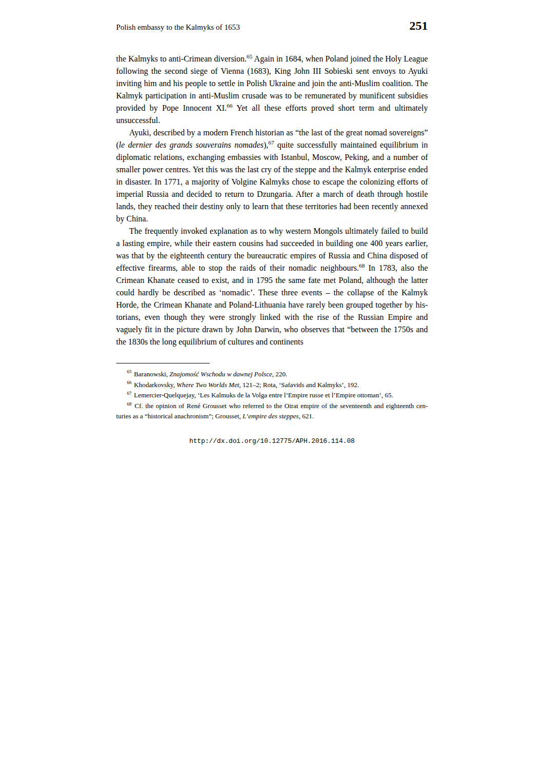Polish embassy to the Kalmyks of 1653 251
the Kalmyks to anti-Crimean diversion.65 Again in 1684, when Poland joined the Holy League following the second siege of Vienna (1683), King John III Sobieski sent envoys to Ayuki inviting him and his people to settle in Polish Ukraine and join the anti-Muslim coalition. The Kalmyk participation in anti-Muslim crusade was to be remunerated by munificent subsidies provided by Pope Innocent XI.66 Yet all these efforts proved short term and ultimately unsuccessful.
Ayuki, described by a modern French historian as “the last of the great nomad sovereigns” (le dernier des grands souverains nomades),67 quite successfully maintained equilibrium in diplomatic relations, exchanging embassies with Istanbul, Moscow, Peking, and a number of smaller power centres. Yet this was the last cry of the steppe and the Kalmyk enterprise ended in disaster. In 1771, a majority of Volgine Kalmyks chose to escape the colonizing efforts of imperial Russia and decided to return to Dzungaria. After a march of death through hostile lands, they reached their destiny only to learn that these territories had been recently annexed by China.
The frequently invoked explanation as to why western Mongols ultimately failed to build a lasting empire, while their eastern cousins had succeeded in building one 400 years earlier, was that by the eighteenth century the bureaucratic empires of Russia and China disposed of effective firearms, able to stop the raids of their nomadic neighbours.68 In 1783, also the Crimean Khanate ceased to exist, and in 1795 the same fate met Poland, although the latter could hardly be described as ‘nomadic’. These three events – the collapse of the Kalmyk Horde, the Crimean Khanate and Poland-Lithuania have rarely been grouped together by historians, even though they were strongly linked with the rise of the Russian Empire and vaguely fit in the picture drawn by John Darwin, who observes that “between the 1750s and the 1830s the long equilibrium of cultures and continents
65 Baranowski, Znajomość Wschodu w dawnej Polsce, 220.
66 Khodarkovsky, Where Two Worlds Met, 121–2; Rota, ‘Safavids and Kalmyks’, 192.
67 Lemercier-Quelquejay, ‘Les Kalmuks de la Volga entre l’Empire russe et l’Empire ottoman’, 65.
68 Cf. the opinion of René Grousset who referred to the Oirat empire of the seventeenth and eighteenth centuries as a “historical anachronism”; Grousset, L’empire des steppes, 621.
http://dx.doi.org/10.12775/APH.2016.114.08